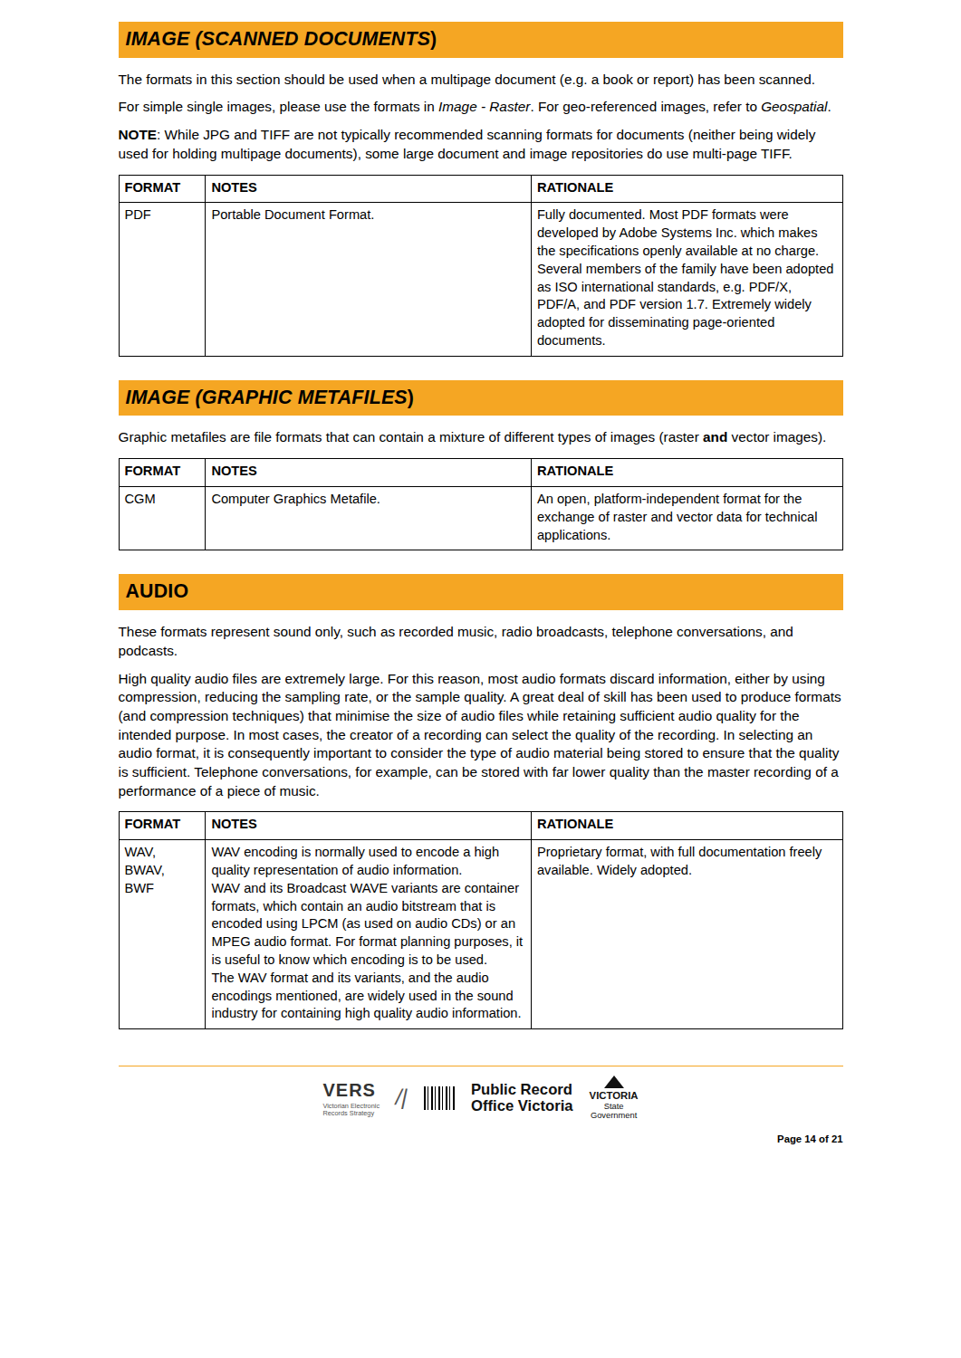IMAGE (SCANNED DOCUMENTS)
The formats in this section should be used when a multipage document (e.g. a book or report) has been scanned.
For simple single images, please use the formats in Image - Raster. For geo-referenced images, refer to Geospatial.
NOTE: While JPG and TIFF are not typically recommended scanning formats for documents (neither being widely used for holding multipage documents), some large document and image repositories do use multi-page TIFF.
| FORMAT | NOTES | RATIONALE |
| --- | --- | --- |
| PDF | Portable Document Format. | Fully documented. Most PDF formats were developed by Adobe Systems Inc. which makes the specifications openly available at no charge. Several members of the family have been adopted as ISO international standards, e.g. PDF/X, PDF/A, and PDF version 1.7. Extremely widely adopted for disseminating page-oriented documents. |
IMAGE (GRAPHIC METAFILES)
Graphic metafiles are file formats that can contain a mixture of different types of images (raster and vector images).
| FORMAT | NOTES | RATIONALE |
| --- | --- | --- |
| CGM | Computer Graphics Metafile. | An open, platform-independent format for the exchange of raster and vector data for technical applications. |
AUDIO
These formats represent sound only, such as recorded music, radio broadcasts, telephone conversations, and podcasts.
High quality audio files are extremely large. For this reason, most audio formats discard information, either by using compression, reducing the sampling rate, or the sample quality. A great deal of skill has been used to produce formats (and compression techniques) that minimise the size of audio files while retaining sufficient audio quality for the intended purpose. In most cases, the creator of a recording can select the quality of the recording. In selecting an audio format, it is consequently important to consider the type of audio material being stored to ensure that the quality is sufficient. Telephone conversations, for example, can be stored with far lower quality than the master recording of a performance of a piece of music.
| FORMAT | NOTES | RATIONALE |
| --- | --- | --- |
| WAV, BWAV, BWF | WAV encoding is normally used to encode a high quality representation of audio information. WAV and its Broadcast WAVE variants are container formats, which contain an audio bitstream that is encoded using LPCM (as used on audio CDs) or an MPEG audio format. For format planning purposes, it is useful to know which encoding is to be used. The WAV format and its variants, and the audio encodings mentioned, are widely used in the sound industry for containing high quality audio information. | Proprietary format, with full documentation freely available. Widely adopted. |
VERS Victorian Electronic
Records Strategy
/|
Public Record
Office Victoria
VICTORIA State
Government
Page 14 of 21